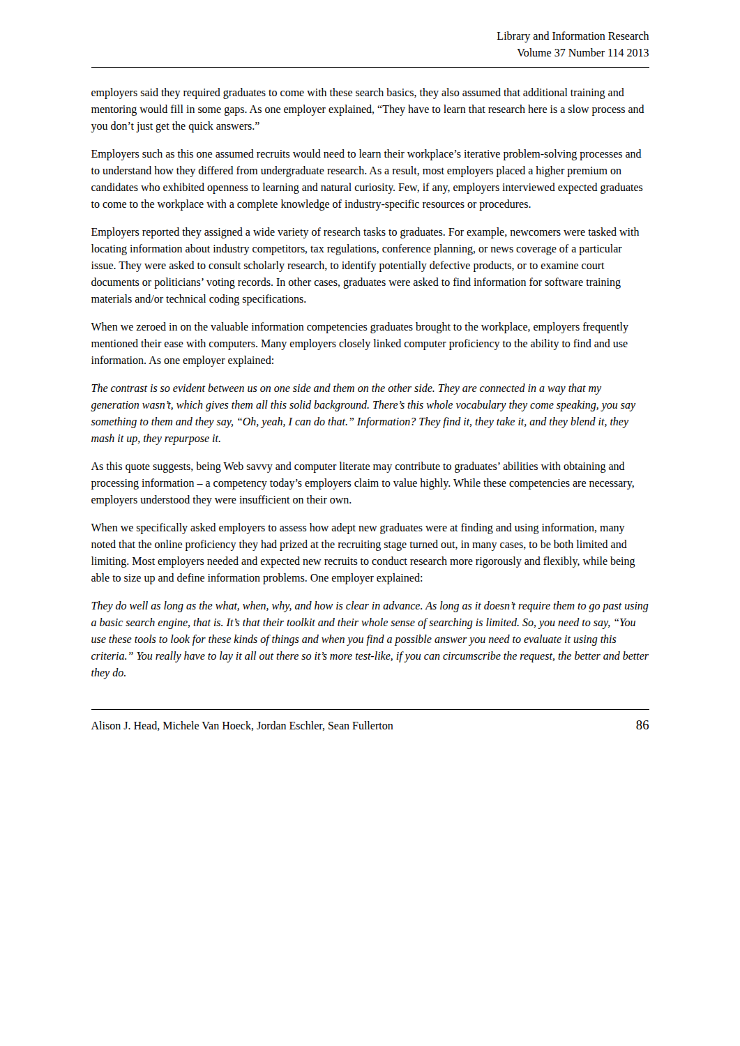Library and Information Research Volume 37 Number 114 2013
employers said they required graduates to come with these search basics, they also assumed that additional training and mentoring would fill in some gaps. As one employer explained, “They have to learn that research here is a slow process and you don’t just get the quick answers.”
Employers such as this one assumed recruits would need to learn their workplace’s iterative problem-solving processes and to understand how they differed from undergraduate research. As a result, most employers placed a higher premium on candidates who exhibited openness to learning and natural curiosity. Few, if any, employers interviewed expected graduates to come to the workplace with a complete knowledge of industry-specific resources or procedures.
Employers reported they assigned a wide variety of research tasks to graduates. For example, newcomers were tasked with locating information about industry competitors, tax regulations, conference planning, or news coverage of a particular issue. They were asked to consult scholarly research, to identify potentially defective products, or to examine court documents or politicians’ voting records. In other cases, graduates were asked to find information for software training materials and/or technical coding specifications.
When we zeroed in on the valuable information competencies graduates brought to the workplace, employers frequently mentioned their ease with computers. Many employers closely linked computer proficiency to the ability to find and use information. As one employer explained:
The contrast is so evident between us on one side and them on the other side. They are connected in a way that my generation wasn’t, which gives them all this solid background. There’s this whole vocabulary they come speaking, you say something to them and they say, “Oh, yeah, I can do that.” Information? They find it, they take it, and they blend it, they mash it up, they repurpose it.
As this quote suggests, being Web savvy and computer literate may contribute to graduates’ abilities with obtaining and processing information – a competency today’s employers claim to value highly. While these competencies are necessary, employers understood they were insufficient on their own.
When we specifically asked employers to assess how adept new graduates were at finding and using information, many noted that the online proficiency they had prized at the recruiting stage turned out, in many cases, to be both limited and limiting. Most employers needed and expected new recruits to conduct research more rigorously and flexibly, while being able to size up and define information problems. One employer explained:
They do well as long as the what, when, why, and how is clear in advance. As long as it doesn’t require them to go past using a basic search engine, that is. It’s that their toolkit and their whole sense of searching is limited. So, you need to say, “You use these tools to look for these kinds of things and when you find a possible answer you need to evaluate it using this criteria.” You really have to lay it all out there so it’s more test-like, if you can circumscribe the request, the better and better they do.
Alison J. Head, Michele Van Hoeck, Jordan Eschler, Sean Fullerton 86